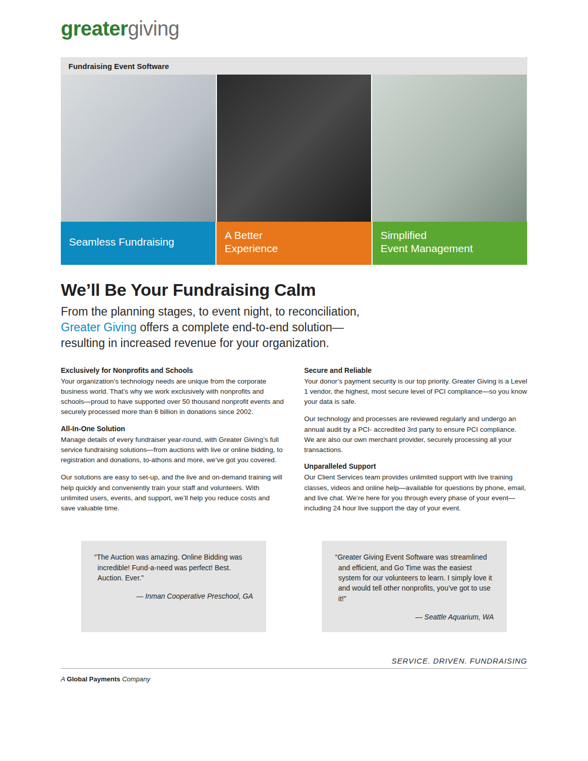greater giving
Fundraising Event Software
Seamless Fundraising
A Better
Experience
Simplified
Event Management
We’ll Be Your Fundraising Calm
From the planning stages, to event night, to reconciliation,
Greater Giving offers a complete end-to-end solution—
resulting in increased revenue for your organization.
Exclusively for Nonprofits and Schools
Your organization’s technology needs are unique from the corporate business world. That’s why we work exclusively with nonprofits and schools—proud to have supported over 50 thousand nonprofit events and securely processed more than 6 billion in donations since 2002.
All-In-One Solution
Manage details of every fundraiser year-round, with Greater Giving’s full service fundraising solutions—from auctions with live or online bidding, to registration and donations, to-athons and more, we’ve got you covered.
Our solutions are easy to set-up, and the live and on-demand training will help quickly and conveniently train your staff and volunteers. With unlimited users, events, and support, we’ll help you reduce costs and save valuable time.
Secure and Reliable
Your donor’s payment security is our top priority. Greater Giving is a Level 1 vendor, the highest, most secure level of PCI compliance—so you know your data is safe.
Our technology and processes are reviewed regularly and undergo an annual audit by a PCI- accredited 3rd party to ensure PCI compliance. We are also our own merchant provider, securely processing all your transactions.
Unparalleled Support
Our Client Services team provides unlimited support with live training classes, videos and online help—available for questions by phone, email, and live chat. We’re here for you through every phase of your event—including 24 hour live support the day of your event.
“The Auction was amazing. Online Bidding was incredible! Fund-a-need was perfect! Best. Auction. Ever.”
— Inman Cooperative Preschool, GA
“Greater Giving Event Software was streamlined and efficient, and Go Time was the easiest system for our volunteers to learn. I simply love it and would tell other nonprofits, you’ve got to use it!”
— Seattle Aquarium, WA
SERVICE. DRIVEN. FUNDRAISING
A Global Payments Company